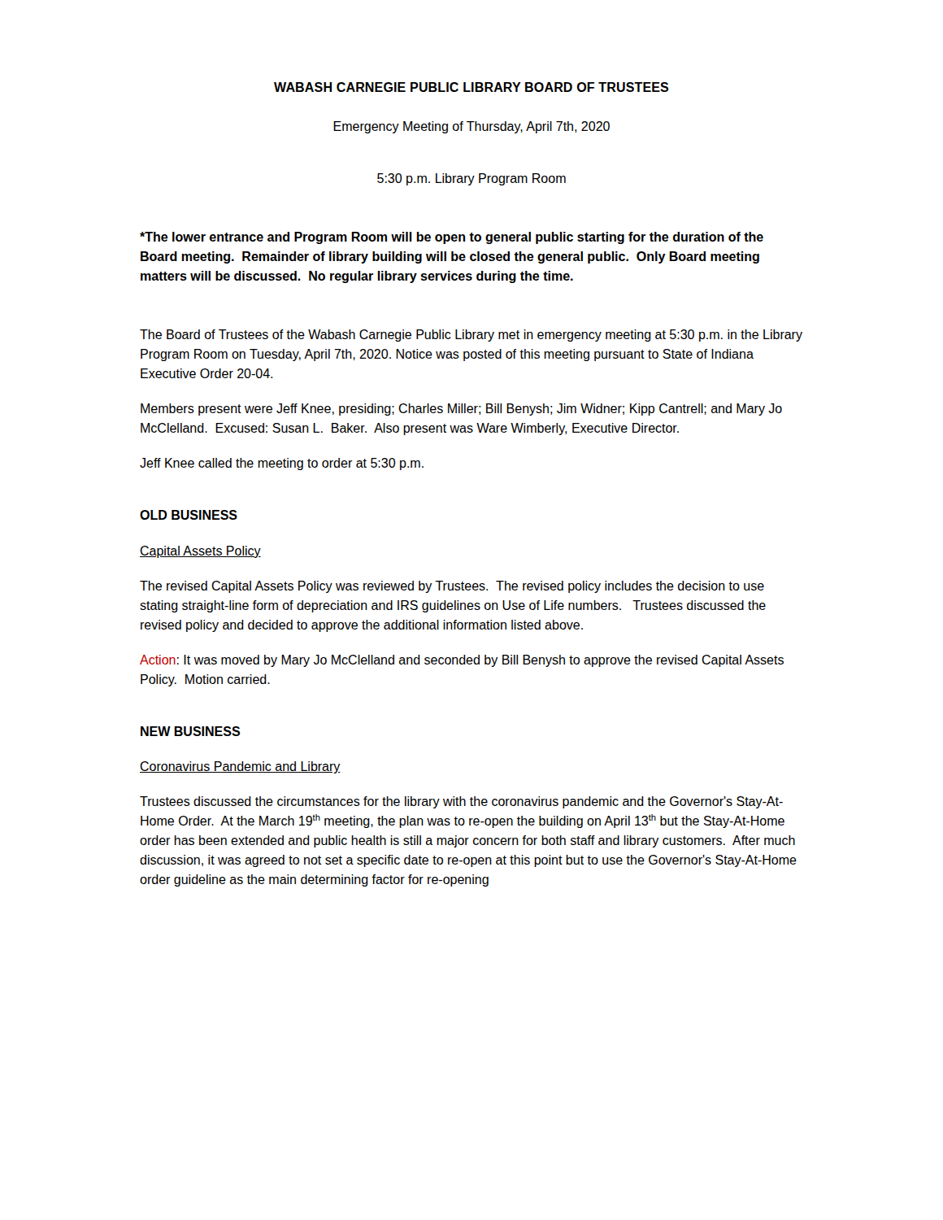WABASH CARNEGIE PUBLIC LIBRARY BOARD OF TRUSTEES
Emergency Meeting of Thursday, April 7th, 2020
5:30 p.m. Library Program Room
*The lower entrance and Program Room will be open to general public starting for the duration of the Board meeting. Remainder of library building will be closed the general public. Only Board meeting matters will be discussed. No regular library services during the time.
The Board of Trustees of the Wabash Carnegie Public Library met in emergency meeting at 5:30 p.m. in the Library Program Room on Tuesday, April 7th, 2020. Notice was posted of this meeting pursuant to State of Indiana Executive Order 20-04.
Members present were Jeff Knee, presiding; Charles Miller; Bill Benysh; Jim Widner; Kipp Cantrell; and Mary Jo McClelland. Excused: Susan L. Baker. Also present was Ware Wimberly, Executive Director.
Jeff Knee called the meeting to order at 5:30 p.m.
OLD BUSINESS
Capital Assets Policy
The revised Capital Assets Policy was reviewed by Trustees. The revised policy includes the decision to use stating straight-line form of depreciation and IRS guidelines on Use of Life numbers. Trustees discussed the revised policy and decided to approve the additional information listed above.
Action: It was moved by Mary Jo McClelland and seconded by Bill Benysh to approve the revised Capital Assets Policy. Motion carried.
NEW BUSINESS
Coronavirus Pandemic and Library
Trustees discussed the circumstances for the library with the coronavirus pandemic and the Governor's Stay-At-Home Order. At the March 19th meeting, the plan was to re-open the building on April 13th but the Stay-At-Home order has been extended and public health is still a major concern for both staff and library customers. After much discussion, it was agreed to not set a specific date to re-open at this point but to use the Governor's Stay-At-Home order guideline as the main determining factor for re-opening